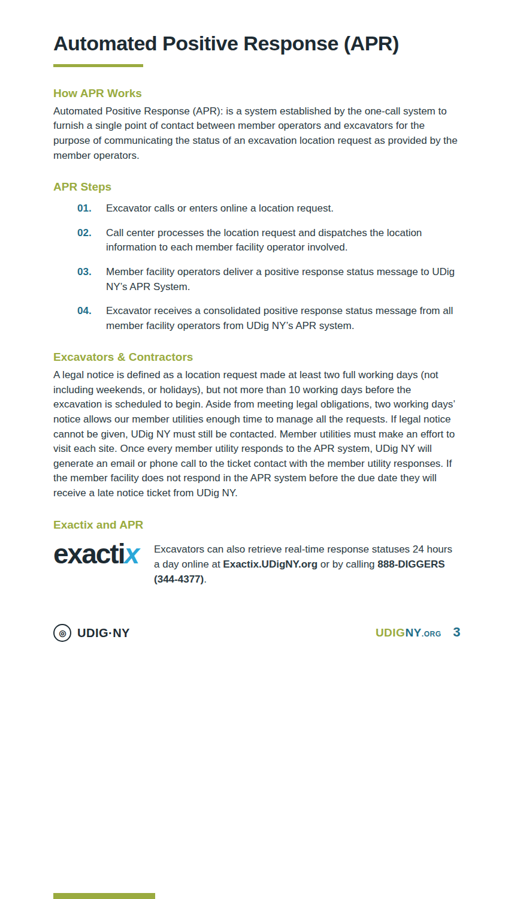Automated Positive Response (APR)
How APR Works
Automated Positive Response (APR): is a system established by the one-call system to furnish a single point of contact between member operators and excavators for the purpose of communicating the status of an excavation location request as provided by the member operators.
APR Steps
01. Excavator calls or enters online a location request.
02. Call center processes the location request and dispatches the location information to each member facility operator involved.
03. Member facility operators deliver a positive response status message to UDig NY’s APR System.
04. Excavator receives a consolidated positive response status message from all member facility operators from UDig NY’s APR system.
Excavators & Contractors
A legal notice is defined as a location request made at least two full working days (not including weekends, or holidays), but not more than 10 working days before the excavation is scheduled to begin. Aside from meeting legal obligations, two working days’ notice allows our member utilities enough time to manage all the requests. If legal notice cannot be given, UDig NY must still be contacted. Member utilities must make an effort to visit each site. Once every member utility responds to the APR system, UDig NY will generate an email or phone call to the ticket contact with the member utility responses. If the member facility does not respond in the APR system before the due date they will receive a late notice ticket from UDig NY.
Exactix and APR
exactix
Excavators can also retrieve real-time response statuses 24 hours a day online at Exactix.UDigNY.org or by calling 888-DIGGERS (344-4377).
◎ UDIG·NY
UDIG NY.ORG 3